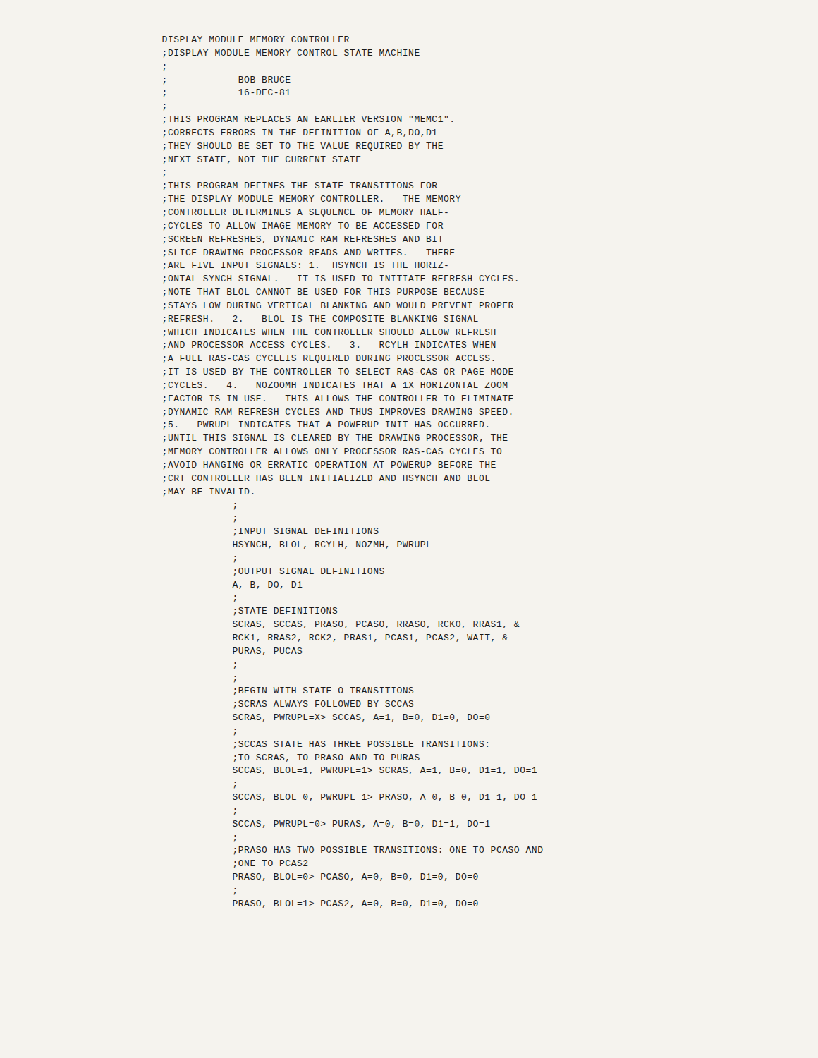DISPLAY MODULE MEMORY CONTROLLER
;DISPLAY MODULE MEMORY CONTROL STATE MACHINE
;
;            BOB BRUCE
;            16-DEC-81
;
;THIS PROGRAM REPLACES AN EARLIER VERSION "MEMC1".
;CORRECTS ERRORS IN THE DEFINITION OF A,B,DO,D1
;THEY SHOULD BE SET TO THE VALUE REQUIRED BY THE
;NEXT STATE, NOT THE CURRENT STATE
;
;THIS PROGRAM DEFINES THE STATE TRANSITIONS FOR
;THE DISPLAY MODULE MEMORY CONTROLLER.   THE MEMORY
;CONTROLLER DETERMINES A SEQUENCE OF MEMORY HALF-
;CYCLES TO ALLOW IMAGE MEMORY TO BE ACCESSED FOR
;SCREEN REFRESHES, DYNAMIC RAM REFRESHES AND BIT
;SLICE DRAWING PROCESSOR READS AND WRITES.   THERE
;ARE FIVE INPUT SIGNALS: 1.  HSYNCH IS THE HORIZ-
;ONTAL SYNCH SIGNAL.   IT IS USED TO INITIATE REFRESH CYCLES.
;NOTE THAT BLOL CANNOT BE USED FOR THIS PURPOSE BECAUSE
;STAYS LOW DURING VERTICAL BLANKING AND WOULD PREVENT PROPER
;REFRESH.   2.   BLOL IS THE COMPOSITE BLANKING SIGNAL
;WHICH INDICATES WHEN THE CONTROLLER SHOULD ALLOW REFRESH
;AND PROCESSOR ACCESS CYCLES.   3.   RCYLH INDICATES WHEN
;A FULL RAS-CAS CYCLEIS REQUIRED DURING PROCESSOR ACCESS.
;IT IS USED BY THE CONTROLLER TO SELECT RAS-CAS OR PAGE MODE
;CYCLES.   4.   NOZOOMH INDICATES THAT A 1X HORIZONTAL ZOOM
;FACTOR IS IN USE.   THIS ALLOWS THE CONTROLLER TO ELIMINATE
;DYNAMIC RAM REFRESH CYCLES AND THUS IMPROVES DRAWING SPEED.
;5.   PWRUPL INDICATES THAT A POWERUP INIT HAS OCCURRED.
;UNTIL THIS SIGNAL IS CLEARED BY THE DRAWING PROCESSOR, THE
;MEMORY CONTROLLER ALLOWS ONLY PROCESSOR RAS-CAS CYCLES TO
;AVOID HANGING OR ERRATIC OPERATION AT POWERUP BEFORE THE
;CRT CONTROLLER HAS BEEN INITIALIZED AND HSYNCH AND BLOL
;MAY BE INVALID.
            ;
            ;
            ;INPUT SIGNAL DEFINITIONS
            HSYNCH, BLOL, RCYLH, NOZMH, PWRUPL
            ;
            ;OUTPUT SIGNAL DEFINITIONS
            A, B, DO, D1
            ;
            ;STATE DEFINITIONS
            SCRAS, SCCAS, PRASO, PCASO, RRASO, RCKO, RRAS1, &
            RCK1, RRAS2, RCK2, PRAS1, PCAS1, PCAS2, WAIT, &
            PURAS, PUCAS
            ;
            ;
            ;BEGIN WITH STATE O TRANSITIONS
            ;SCRAS ALWAYS FOLLOWED BY SCCAS
            SCRAS, PWRUPL=X> SCCAS, A=1, B=0, D1=0, DO=0
            ;
            ;SCCAS STATE HAS THREE POSSIBLE TRANSITIONS:
            ;TO SCRAS, TO PRASO AND TO PURAS
            SCCAS, BLOL=1, PWRUPL=1> SCRAS, A=1, B=0, D1=1, DO=1
            ;
            SCCAS, BLOL=0, PWRUPL=1> PRASO, A=0, B=0, D1=1, DO=1
            ;
            SCCAS, PWRUPL=0> PURAS, A=0, B=0, D1=1, DO=1
            ;
            ;PRASO HAS TWO POSSIBLE TRANSITIONS: ONE TO PCASO AND
            ;ONE TO PCAS2
            PRASO, BLOL=0> PCASO, A=0, B=0, D1=0, DO=0
            ;
            PRASO, BLOL=1> PCAS2, A=0, B=0, D1=0, DO=0